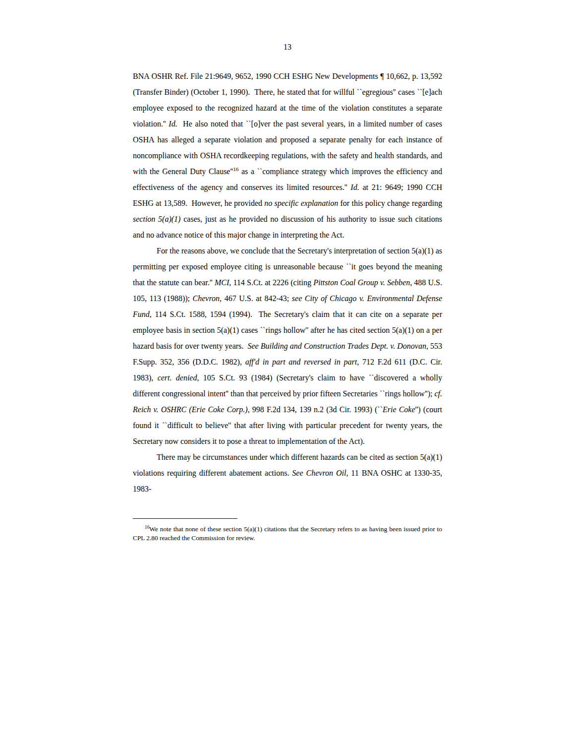13
BNA OSHR Ref. File 21:9649, 9652, 1990 CCH ESHG New Developments ¶ 10,662, p. 13,592 (Transfer Binder) (October 1, 1990). There, he stated that for willful ``egregious'' cases ``[e]ach employee exposed to the recognized hazard at the time of the violation constitutes a separate violation.'' Id. He also noted that ``[o]ver the past several years, in a limited number of cases OSHA has alleged a separate violation and proposed a separate penalty for each instance of noncompliance with OSHA recordkeeping regulations, with the safety and health standards, and with the General Duty Clause''16 as a ``compliance strategy which improves the efficiency and effectiveness of the agency and conserves its limited resources.'' Id. at 21: 9649; 1990 CCH ESHG at 13,589. However, he provided no specific explanation for this policy change regarding section 5(a)(1) cases, just as he provided no discussion of his authority to issue such citations and no advance notice of this major change in interpreting the Act.
For the reasons above, we conclude that the Secretary's interpretation of section 5(a)(1) as permitting per exposed employee citing is unreasonable because ``it goes beyond the meaning that the statute can bear.'' MCI, 114 S.Ct. at 2226 (citing Pittston Coal Group v. Sebben, 488 U.S. 105, 113 (1988)); Chevron, 467 U.S. at 842-43; see City of Chicago v. Environmental Defense Fund, 114 S.Ct. 1588, 1594 (1994). The Secretary's claim that it can cite on a separate per employee basis in section 5(a)(1) cases ``rings hollow'' after he has cited section 5(a)(1) on a per hazard basis for over twenty years. See Building and Construction Trades Dept. v. Donovan, 553 F.Supp. 352, 356 (D.D.C. 1982), aff'd in part and reversed in part, 712 F.2d 611 (D.C. Cir. 1983), cert. denied, 105 S.Ct. 93 (1984) (Secretary's claim to have ``discovered a wholly different congressional intent'' than that perceived by prior fifteen Secretaries ``rings hollow''); cf. Reich v. OSHRC (Erie Coke Corp.), 998 F.2d 134, 139 n.2 (3d Cir. 1993) (``Erie Coke'') (court found it ``difficult to believe'' that after living with particular precedent for twenty years, the Secretary now considers it to pose a threat to implementation of the Act).
There may be circumstances under which different hazards can be cited as section 5(a)(1) violations requiring different abatement actions. See Chevron Oil, 11 BNA OSHC at 1330-35, 1983-
16We note that none of these section 5(a)(1) citations that the Secretary refers to as having been issued prior to CPL 2.80 reached the Commission for review.